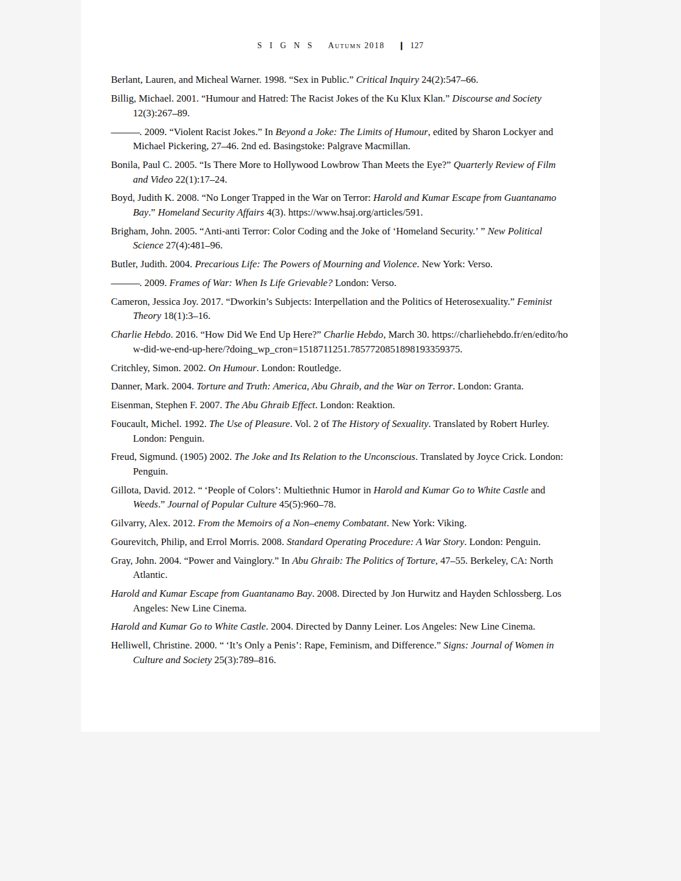S I G N S Autumn 2018 ❙ 127
Berlant, Lauren, and Micheal Warner. 1998. “Sex in Public.” Critical Inquiry 24(2):547–66.
Billig, Michael. 2001. “Humour and Hatred: The Racist Jokes of the Ku Klux Klan.” Discourse and Society 12(3):267–89.
———. 2009. “Violent Racist Jokes.” In Beyond a Joke: The Limits of Humour, edited by Sharon Lockyer and Michael Pickering, 27–46. 2nd ed. Basingstoke: Palgrave Macmillan.
Bonila, Paul C. 2005. “Is There More to Hollywood Lowbrow Than Meets the Eye?” Quarterly Review of Film and Video 22(1):17–24.
Boyd, Judith K. 2008. “No Longer Trapped in the War on Terror: Harold and Kumar Escape from Guantanamo Bay.” Homeland Security Affairs 4(3). https://www.hsaj.org/articles/591.
Brigham, John. 2005. “Anti-anti Terror: Color Coding and the Joke of ‘Homeland Security.’ ” New Political Science 27(4):481–96.
Butler, Judith. 2004. Precarious Life: The Powers of Mourning and Violence. New York: Verso.
———. 2009. Frames of War: When Is Life Grievable? London: Verso.
Cameron, Jessica Joy. 2017. “Dworkin’s Subjects: Interpellation and the Politics of Heterosexuality.” Feminist Theory 18(1):3–16.
Charlie Hebdo. 2016. “How Did We End Up Here?” Charlie Hebdo, March 30. https://charliehebdo.fr/en/edito/how-did-we-end-up-here/?doing_wp_cron=1518711251.7857720851898193359375.
Critchley, Simon. 2002. On Humour. London: Routledge.
Danner, Mark. 2004. Torture and Truth: America, Abu Ghraib, and the War on Terror. London: Granta.
Eisenman, Stephen F. 2007. The Abu Ghraib Effect. London: Reaktion.
Foucault, Michel. 1992. The Use of Pleasure. Vol. 2 of The History of Sexuality. Translated by Robert Hurley. London: Penguin.
Freud, Sigmund. (1905) 2002. The Joke and Its Relation to the Unconscious. Translated by Joyce Crick. London: Penguin.
Gillota, David. 2012. “ ‘People of Colors’: Multiethnic Humor in Harold and Kumar Go to White Castle and Weeds.” Journal of Popular Culture 45(5):960–78.
Gilvarry, Alex. 2012. From the Memoirs of a Non–enemy Combatant. New York: Viking.
Gourevitch, Philip, and Errol Morris. 2008. Standard Operating Procedure: A War Story. London: Penguin.
Gray, John. 2004. “Power and Vainglory.” In Abu Ghraib: The Politics of Torture, 47–55. Berkeley, CA: North Atlantic.
Harold and Kumar Escape from Guantanamo Bay. 2008. Directed by Jon Hurwitz and Hayden Schlossberg. Los Angeles: New Line Cinema.
Harold and Kumar Go to White Castle. 2004. Directed by Danny Leiner. Los Angeles: New Line Cinema.
Helliwell, Christine. 2000. “ ‘It’s Only a Penis’: Rape, Feminism, and Difference.” Signs: Journal of Women in Culture and Society 25(3):789–816.